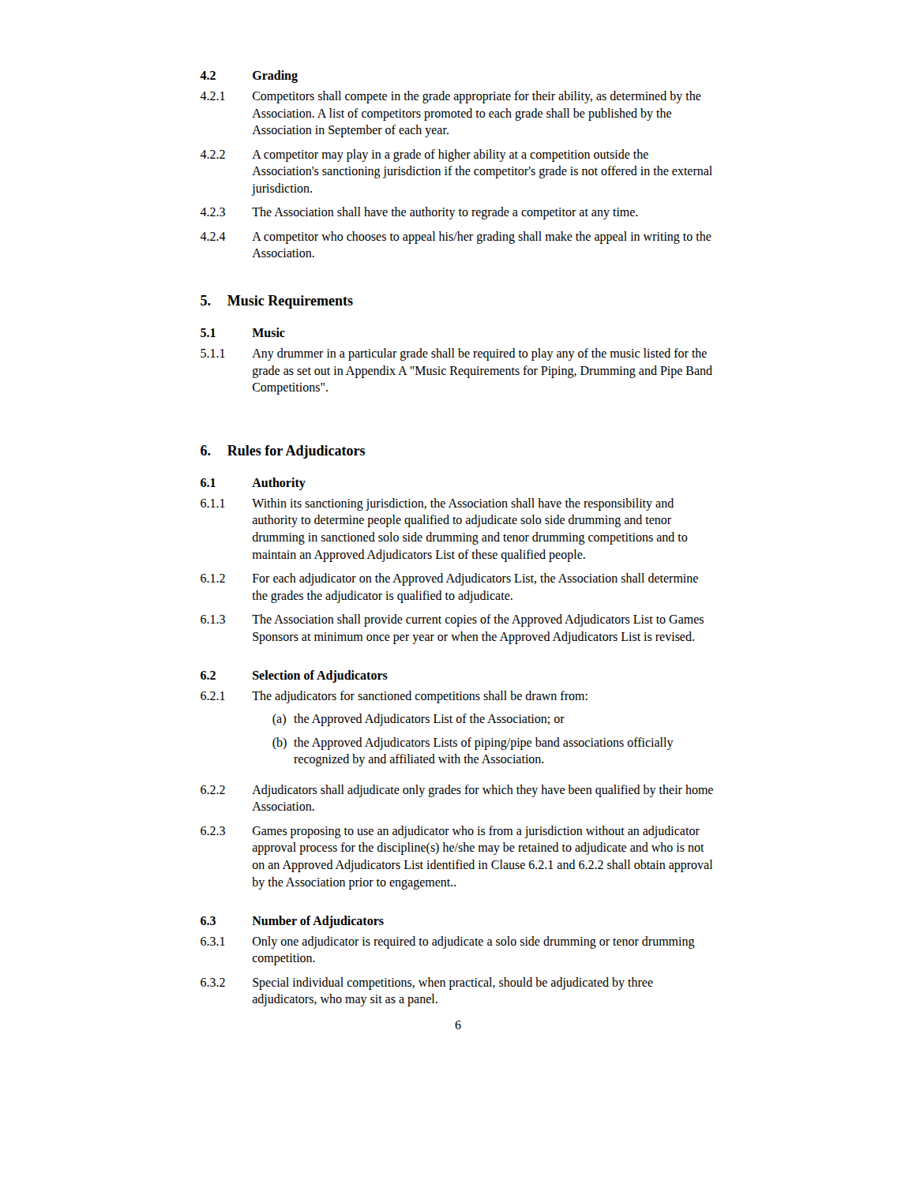4.2 Grading
4.2.1
Competitors shall compete in the grade appropriate for their ability, as determined by the Association. A list of competitors promoted to each grade shall be published by the Association in September of each year.
4.2.2
A competitor may play in a grade of higher ability at a competition outside the Association's sanctioning jurisdiction if the competitor's grade is not offered in the external jurisdiction.
4.2.3
The Association shall have the authority to regrade a competitor at any time.
4.2.4
A competitor who chooses to appeal his/her grading shall make the appeal in writing to the Association.
5. Music Requirements
5.1 Music
5.1.1
Any drummer in a particular grade shall be required to play any of the music listed for the grade as set out in Appendix A "Music Requirements for Piping, Drumming and Pipe Band Competitions".
6. Rules for Adjudicators
6.1 Authority
6.1.1
Within its sanctioning jurisdiction, the Association shall have the responsibility and authority to determine people qualified to adjudicate solo side drumming and tenor drumming in sanctioned solo side drumming and tenor drumming competitions and to maintain an Approved Adjudicators List of these qualified people.
6.1.2
For each adjudicator on the Approved Adjudicators List, the Association shall determine the grades the adjudicator is qualified to adjudicate.
6.1.3
The Association shall provide current copies of the Approved Adjudicators List to Games Sponsors at minimum once per year or when the Approved Adjudicators List is revised.
6.2 Selection of Adjudicators
6.2.1
The adjudicators for sanctioned competitions shall be drawn from:
(a) the Approved Adjudicators List of the Association; or
(b) the Approved Adjudicators Lists of piping/pipe band associations officially recognized by and affiliated with the Association.
6.2.2
Adjudicators shall adjudicate only grades for which they have been qualified by their home Association.
6.2.3
Games proposing to use an adjudicator who is from a jurisdiction without an adjudicator approval process for the discipline(s) he/she may be retained to adjudicate and who is not on an Approved Adjudicators List identified in Clause 6.2.1 and 6.2.2 shall obtain approval by the Association prior to engagement..
6.3 Number of Adjudicators
6.3.1
Only one adjudicator is required to adjudicate a solo side drumming or tenor drumming competition.
6.3.2
Special individual competitions, when practical, should be adjudicated by three adjudicators, who may sit as a panel.
6